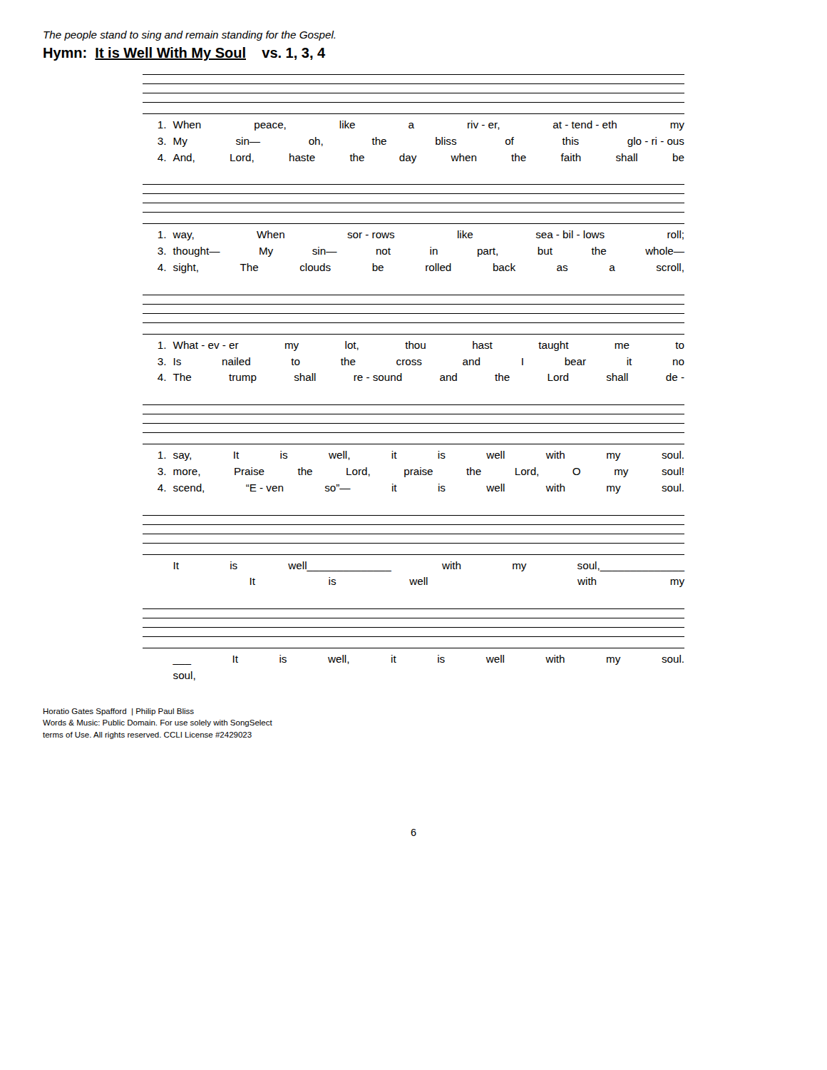The people stand to sing and remain standing for the Gospel.
Hymn: It is Well With My Soul vs. 1, 3, 4
1. When peace, like ariv - er, at - tend - eth my
3. My sin—oh, the bliss of this glo - ri - ous
4. And, Lord, haste the day when the faith shall be
1. way, When sor - rows like sea - bil - lows roll;
3. thought—My sin—not in part, but the whole—
4. sight, The clouds be rolled back as ascroll,
1. What - ev - er my lot, thou hast taught me to
3. Is nailed to the cross and Ibear it no
4. The trump shall re - sound and the Lord shall de -
1. say, It is well, it is well with my soul.
3. more, Praise the Lord, praise the Lord, Omy soul!
4. scend,“E - ven so”—it is well with my soul.
It is well______________with my soul,______________
It is well with my
___It is well, it is well with my soul.
soul,
Horatio Gates Spafford | Philip Paul Bliss
Words & Music: Public Domain. For use solely with SongSelect
terms of Use. All rights reserved. CCLI License #2429023
6